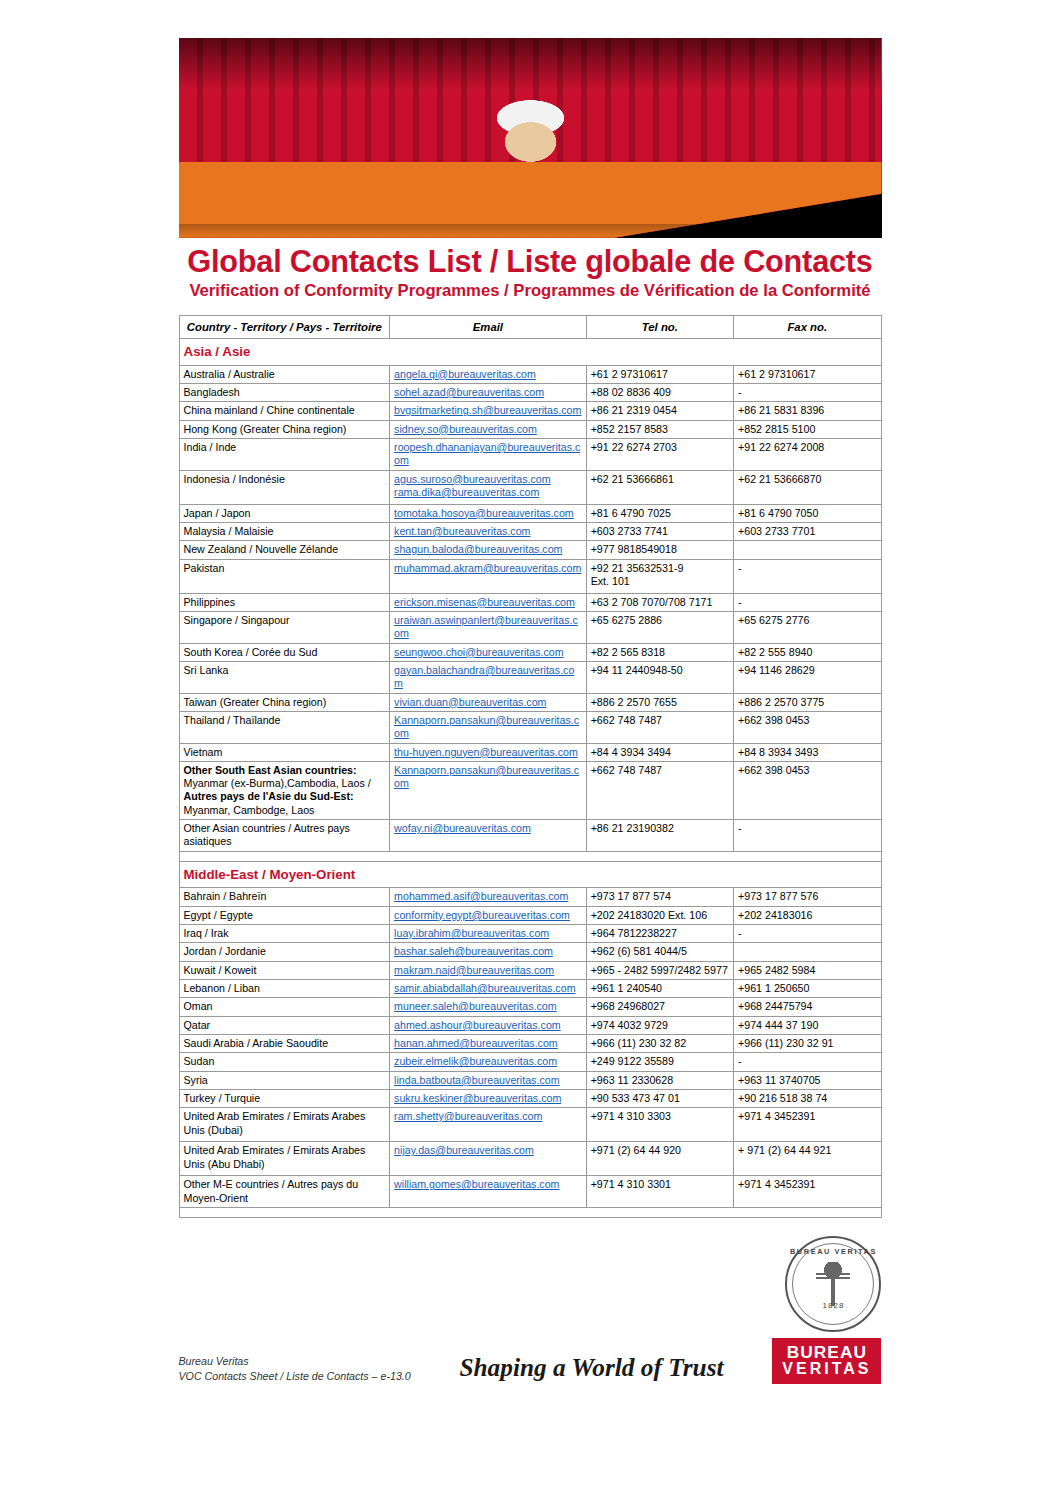Global Contacts List / Liste globale de Contacts
Verification of Conformity Programmes / Programmes de Vérification de la Conformité
| Country - Territory / Pays - Territoire | Email | Tel no. | Fax no. |
| --- | --- | --- | --- |
| Asia / Asie |
| Australia / Australie | angela.qi@bureauveritas.com | +61 2 97310617 | +61 2 97310617 |
| Bangladesh | sohel.azad@bureauveritas.com | +88 02 8836 409 | - |
| China mainland / Chine continentale | bvgsitmarketing.sh@bureauveritas.com | +86 21 2319 0454 | +86 21 5831 8396 |
| Hong Kong (Greater China region) | sidney.so@bureauveritas.com | +852 2157 8583 | +852 2815 5100 |
| India / Inde | roopesh.dhananjayan@bureauveritas.com | +91 22 6274 2703 | +91 22 6274 2008 |
| Indonesia / Indonésie | agus.suroso@bureauveritas.com rama.dika@bureauveritas.com | +62 21 53666861 | +62 21 53666870 |
| Japan / Japon | tomotaka.hosoya@bureauveritas.com | +81 6 4790 7025 | +81 6 4790 7050 |
| Malaysia / Malaisie | kent.tan@bureauveritas.com | +603 2733 7741 | +603 2733 7701 |
| New Zealand / Nouvelle Zélande | shagun.baloda@bureauveritas.com | +977 9818549018 | |
| Pakistan | muhammad.akram@bureauveritas.com | +92 21 35632531-9 Ext. 101 | - |
| Philippines | erickson.misenas@bureauveritas.com | +63 2 708 7070/708 7171 | - |
| Singapore / Singapour | uraiwan.aswinpanlert@bureauveritas.com | +65 6275 2886 | +65 6275 2776 |
| South Korea / Corée du Sud | seungwoo.choi@bureauveritas.com | +82 2 565 8318 | +82 2 555 8940 |
| Sri Lanka | gayan.balachandra@bureauveritas.com | +94 11 2440948-50 | +94 1146 28629 |
| Taiwan (Greater China region) | vivian.duan@bureauveritas.com | +886 2 2570 7655 | +886 2 2570 3775 |
| Thailand / Thaïlande | Kannaporn.pansakun@bureauveritas.com | +662 748 7487 | +662 398 0453 |
| Vietnam | thu-huyen.nguyen@bureauveritas.com | +84 4 3934 3494 | +84 8 3934 3493 |
| Other South East Asian countries: Myanmar (ex-Burma),Cambodia, Laos / Autres pays de l'Asie du Sud-Est: Myanmar, Cambodge, Laos | Kannaporn.pansakun@bureauveritas.com | +662 748 7487 | +662 398 0453 |
| Other Asian countries / Autres pays asiatiques | wofay.ni@bureauveritas.com | +86 21 23190382 | - |
| Middle-East / Moyen-Orient |
| Bahrain / Bahreïn | mohammed.asif@bureauveritas.com | +973 17 877 574 | +973 17 877 576 |
| Egypt / Egypte | conformity.egypt@bureauveritas.com | +202 24183020 Ext. 106 | +202 24183016 |
| Iraq / Irak | luay.ibrahim@bureauveritas.com | +964 7812238227 | - |
| Jordan / Jordanie | bashar.saleh@bureauveritas.com | +962 (6) 581 4044/5 | |
| Kuwait / Koweit | makram.najd@bureauveritas.com | +965 - 2482 5997/2482 5977 | +965 2482 5984 |
| Lebanon / Liban | samir.abiabdallah@bureauveritas.com | +961 1 240540 | +961 1 250650 |
| Oman | muneer.saleh@bureauveritas.com | +968 24968027 | +968 24475794 |
| Qatar | ahmed.ashour@bureauveritas.com | +974 4032 9729 | +974 444 37 190 |
| Saudi Arabia / Arabie Saoudite | hanan.ahmed@bureauveritas.com | +966 (11) 230 32 82 | +966 (11) 230 32 91 |
| Sudan | zubeir.elmelik@bureauveritas.com | +249 9122 35589 | - |
| Syria | linda.batbouta@bureauveritas.com | +963 11 2330628 | +963 11 3740705 |
| Turkey / Turquie | sukru.keskiner@bureauveritas.com | +90 533 473 47 01 | +90 216 518 38 74 |
| United Arab Emirates / Emirats Arabes Unis (Dubai) | ram.shetty@bureauveritas.com | +971 4 310 3303 | +971 4 3452391 |
| United Arab Emirates / Emirats Arabes Unis (Abu Dhabi) | nijay.das@bureauveritas.com | +971 (2) 64 44 920 | + 971 (2) 64 44 921 |
| Other M-E countries / Autres pays du Moyen-Orient | william.gomes@bureauveritas.com | +971 4 310 3301 | +971 4 3452391 |
Bureau Veritas
VOC Contacts Sheet / Liste de Contacts – e-13.0
Shaping a World of Trust
BUREAU VERITAS
1828
BUREAUVERITAS